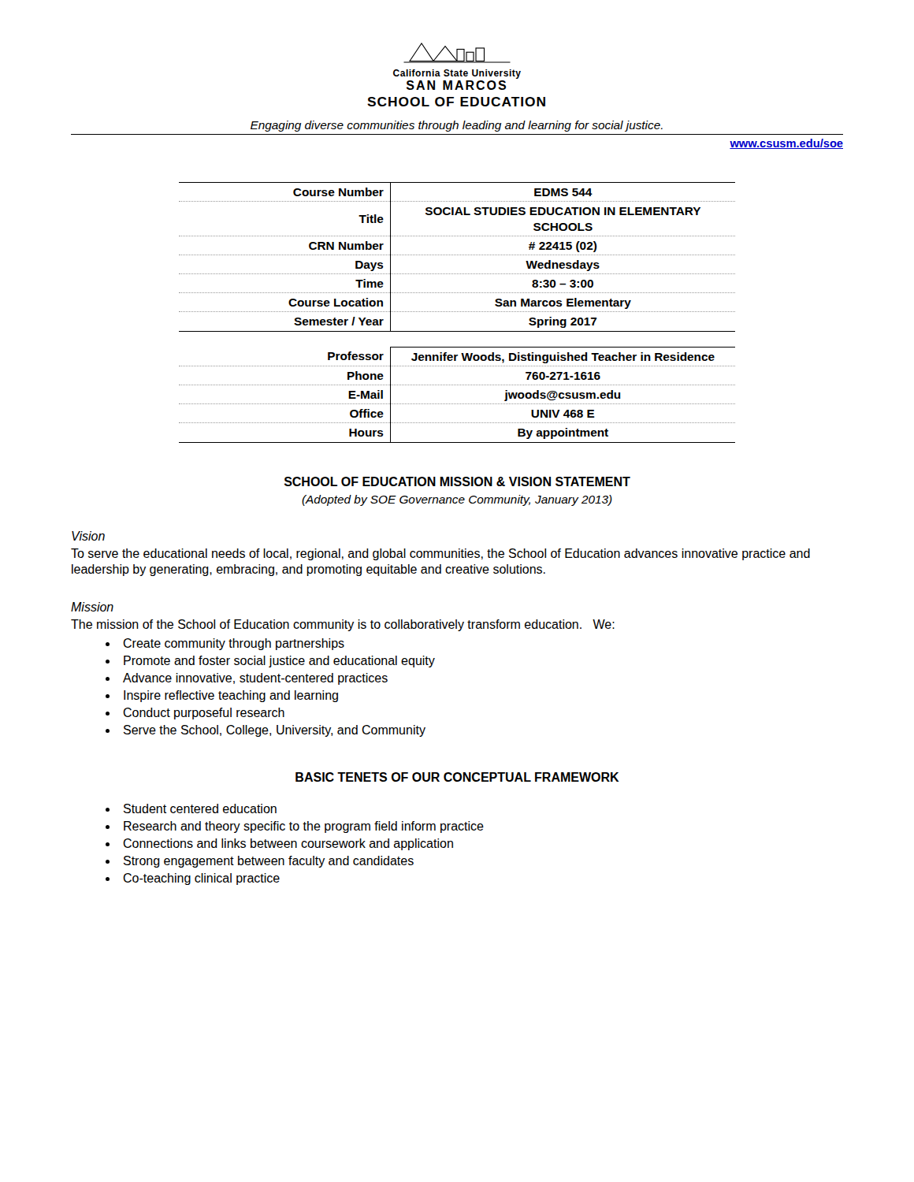California State University
SAN MARCOS
SCHOOL OF EDUCATION
Engaging diverse communities through leading and learning for social justice.
www.csusm.edu/soe
| Course Number | EDMS 544 |
| Title | SOCIAL STUDIES EDUCATION IN ELEMENTARY SCHOOLS |
| CRN Number | # 22415 (02) |
| Days | Wednesdays |
| Time | 8:30 – 3:00 |
| Course Location | San Marcos Elementary |
| Semester / Year | Spring 2017 |
| Professor | Jennifer Woods, Distinguished Teacher in Residence |
| Phone | 760-271-1616 |
| E-Mail | jwoods@csusm.edu |
| Office | UNIV 468 E |
| Hours | By appointment |
SCHOOL OF EDUCATION MISSION & VISION STATEMENT
(Adopted by SOE Governance Community, January 2013)
Vision
To serve the educational needs of local, regional, and global communities, the School of Education advances innovative practice and leadership by generating, embracing, and promoting equitable and creative solutions.
Mission
The mission of the School of Education community is to collaboratively transform education. We:
Create community through partnerships
Promote and foster social justice and educational equity
Advance innovative, student-centered practices
Inspire reflective teaching and learning
Conduct purposeful research
Serve the School, College, University, and Community
BASIC TENETS OF OUR CONCEPTUAL FRAMEWORK
Student centered education
Research and theory specific to the program field inform practice
Connections and links between coursework and application
Strong engagement between faculty and candidates
Co-teaching clinical practice